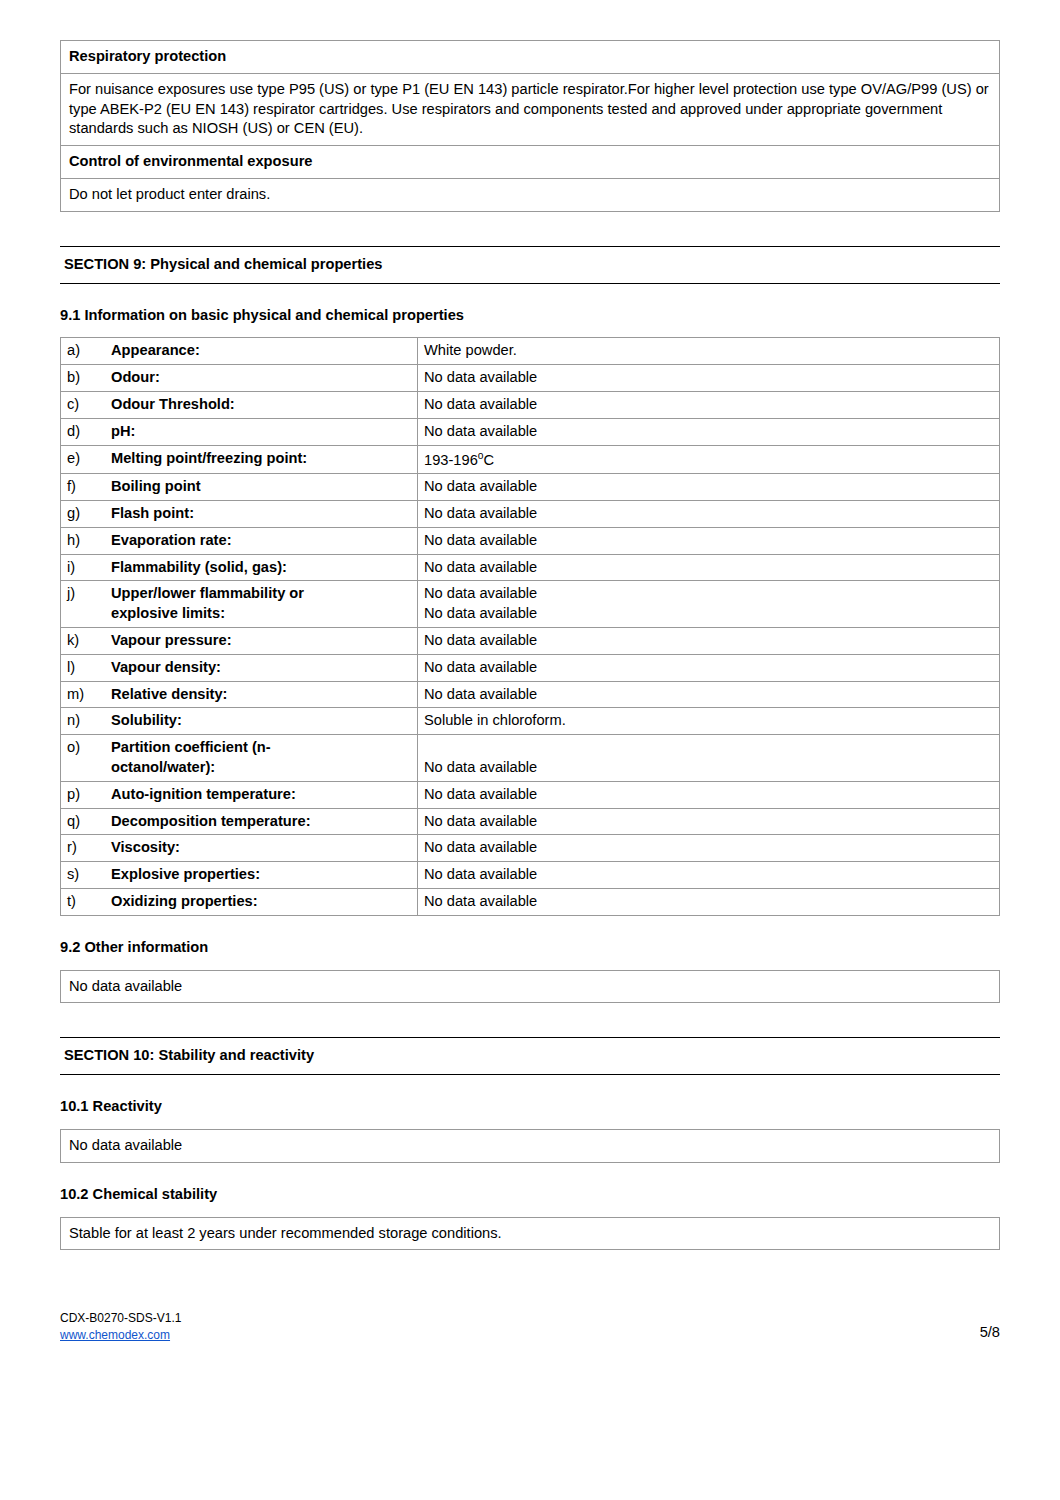Respiratory protection
For nuisance exposures use type P95 (US) or type P1 (EU EN 143) particle respirator.For higher level protection use type OV/AG/P99 (US) or type ABEK-P2 (EU EN 143) respirator cartridges. Use respirators and components tested and approved under appropriate government standards such as NIOSH (US) or CEN (EU).
Control of environmental exposure
Do not let product enter drains.
SECTION 9: Physical and chemical properties
9.1 Information on basic physical and chemical properties
| a) | Appearance: | White powder. |
| b) | Odour: | No data available |
| c) | Odour Threshold: | No data available |
| d) | pH: | No data available |
| e) | Melting point/freezing point: | 193-196 o C |
| f) | Boiling point | No data available |
| g) | Flash point: | No data available |
| h) | Evaporation rate: | No data available |
| i) | Flammability (solid, gas): | No data available |
| j) | Upper/lower flammability or explosive limits: | No data available No data available |
| k) | Vapour pressure: | No data available |
| l) | Vapour density: | No data available |
| m) | Relative density: | No data available |
| n) | Solubility: | Soluble in chloroform. |
| o) | Partition coefficient (n- octanol/water): | No data available |
| p) | Auto-ignition temperature: | No data available |
| q) | Decomposition temperature: | No data available |
| r) | Viscosity: | No data available |
| s) | Explosive properties: | No data available |
| t) | Oxidizing properties: | No data available |
9.2 Other information
No data available
SECTION 10: Stability and reactivity
10.1 Reactivity
No data available
10.2 Chemical stability
Stable for at least 2 years under recommended storage conditions.
CDX-B0270-SDS-V1.1
www.chemodex.com
5/8